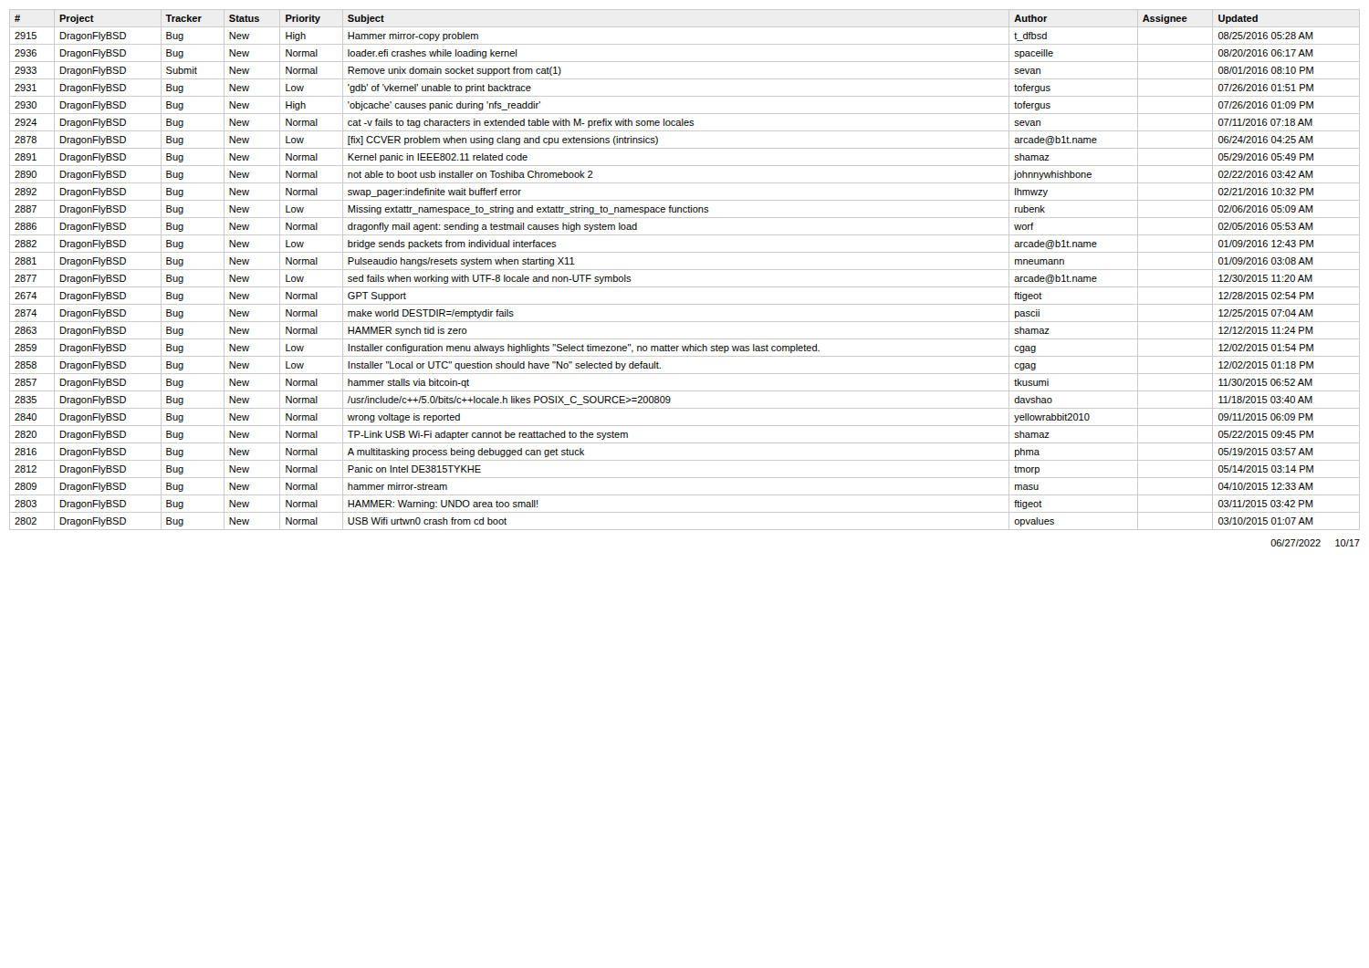| # | Project | Tracker | Status | Priority | Subject | Author | Assignee | Updated |
| --- | --- | --- | --- | --- | --- | --- | --- | --- |
| 2915 | DragonFlyBSD | Bug | New | High | Hammer mirror-copy problem | t_dfbsd | | 08/25/2016 05:28 AM |
| 2936 | DragonFlyBSD | Bug | New | Normal | loader.efi crashes while loading kernel | spaceille | | 08/20/2016 06:17 AM |
| 2933 | DragonFlyBSD | Submit | New | Normal | Remove unix domain socket support from cat(1) | sevan | | 08/01/2016 08:10 PM |
| 2931 | DragonFlyBSD | Bug | New | Low | 'gdb' of 'vkernel' unable to print backtrace | tofergus | | 07/26/2016 01:51 PM |
| 2930 | DragonFlyBSD | Bug | New | High | 'objcache' causes panic during 'nfs_readdir' | tofergus | | 07/26/2016 01:09 PM |
| 2924 | DragonFlyBSD | Bug | New | Normal | cat -v fails to tag characters in extended table with M- prefix with some locales | sevan | | 07/11/2016 07:18 AM |
| 2878 | DragonFlyBSD | Bug | New | Low | [fix] CCVER problem when using clang and cpu extensions (intrinsics) | arcade@b1t.name | | 06/24/2016 04:25 AM |
| 2891 | DragonFlyBSD | Bug | New | Normal | Kernel panic in IEEE802.11 related code | shamaz | | 05/29/2016 05:49 PM |
| 2890 | DragonFlyBSD | Bug | New | Normal | not able to boot usb installer on Toshiba Chromebook 2 | johnnywhishbone | | 02/22/2016 03:42 AM |
| 2892 | DragonFlyBSD | Bug | New | Normal | swap_pager:indefinite wait bufferf error | lhmwzy | | 02/21/2016 10:32 PM |
| 2887 | DragonFlyBSD | Bug | New | Low | Missing extattr_namespace_to_string and extattr_string_to_namespace functions | rubenk | | 02/06/2016 05:09 AM |
| 2886 | DragonFlyBSD | Bug | New | Normal | dragonfly mail agent: sending a testmail causes high system load | worf | | 02/05/2016 05:53 AM |
| 2882 | DragonFlyBSD | Bug | New | Low | bridge sends packets from individual interfaces | arcade@b1t.name | | 01/09/2016 12:43 PM |
| 2881 | DragonFlyBSD | Bug | New | Normal | Pulseaudio hangs/resets system when starting X11 | mneumann | | 01/09/2016 03:08 AM |
| 2877 | DragonFlyBSD | Bug | New | Low | sed fails when working with UTF-8 locale and non-UTF symbols | arcade@b1t.name | | 12/30/2015 11:20 AM |
| 2674 | DragonFlyBSD | Bug | New | Normal | GPT Support | ftigeot | | 12/28/2015 02:54 PM |
| 2874 | DragonFlyBSD | Bug | New | Normal | make world DESTDIR=/emptydir fails | pascii | | 12/25/2015 07:04 AM |
| 2863 | DragonFlyBSD | Bug | New | Normal | HAMMER synch tid is zero | shamaz | | 12/12/2015 11:24 PM |
| 2859 | DragonFlyBSD | Bug | New | Low | Installer configuration menu always highlights "Select timezone", no matter which step was last completed. | cgag | | 12/02/2015 01:54 PM |
| 2858 | DragonFlyBSD | Bug | New | Low | Installer "Local or UTC" question should have "No" selected by default. | cgag | | 12/02/2015 01:18 PM |
| 2857 | DragonFlyBSD | Bug | New | Normal | hammer stalls via bitcoin-qt | tkusumi | | 11/30/2015 06:52 AM |
| 2835 | DragonFlyBSD | Bug | New | Normal | /usr/include/c++/5.0/bits/c++locale.h likes POSIX_C_SOURCE>=200809 | davshao | | 11/18/2015 03:40 AM |
| 2840 | DragonFlyBSD | Bug | New | Normal | wrong voltage is reported | yellowrabbit2010 | | 09/11/2015 06:09 PM |
| 2820 | DragonFlyBSD | Bug | New | Normal | TP-Link USB Wi-Fi adapter cannot be reattached to the system | shamaz | | 05/22/2015 09:45 PM |
| 2816 | DragonFlyBSD | Bug | New | Normal | A multitasking process being debugged can get stuck | phma | | 05/19/2015 03:57 AM |
| 2812 | DragonFlyBSD | Bug | New | Normal | Panic on Intel DE3815TYKHE | tmorp | | 05/14/2015 03:14 PM |
| 2809 | DragonFlyBSD | Bug | New | Normal | hammer mirror-stream | masu | | 04/10/2015 12:33 AM |
| 2803 | DragonFlyBSD | Bug | New | Normal | HAMMER: Warning: UNDO area too small! | ftigeot | | 03/11/2015 03:42 PM |
| 2802 | DragonFlyBSD | Bug | New | Normal | USB Wifi urtwn0 crash from cd boot | opvalues | | 03/10/2015 01:07 AM |
06/27/2022 10/17